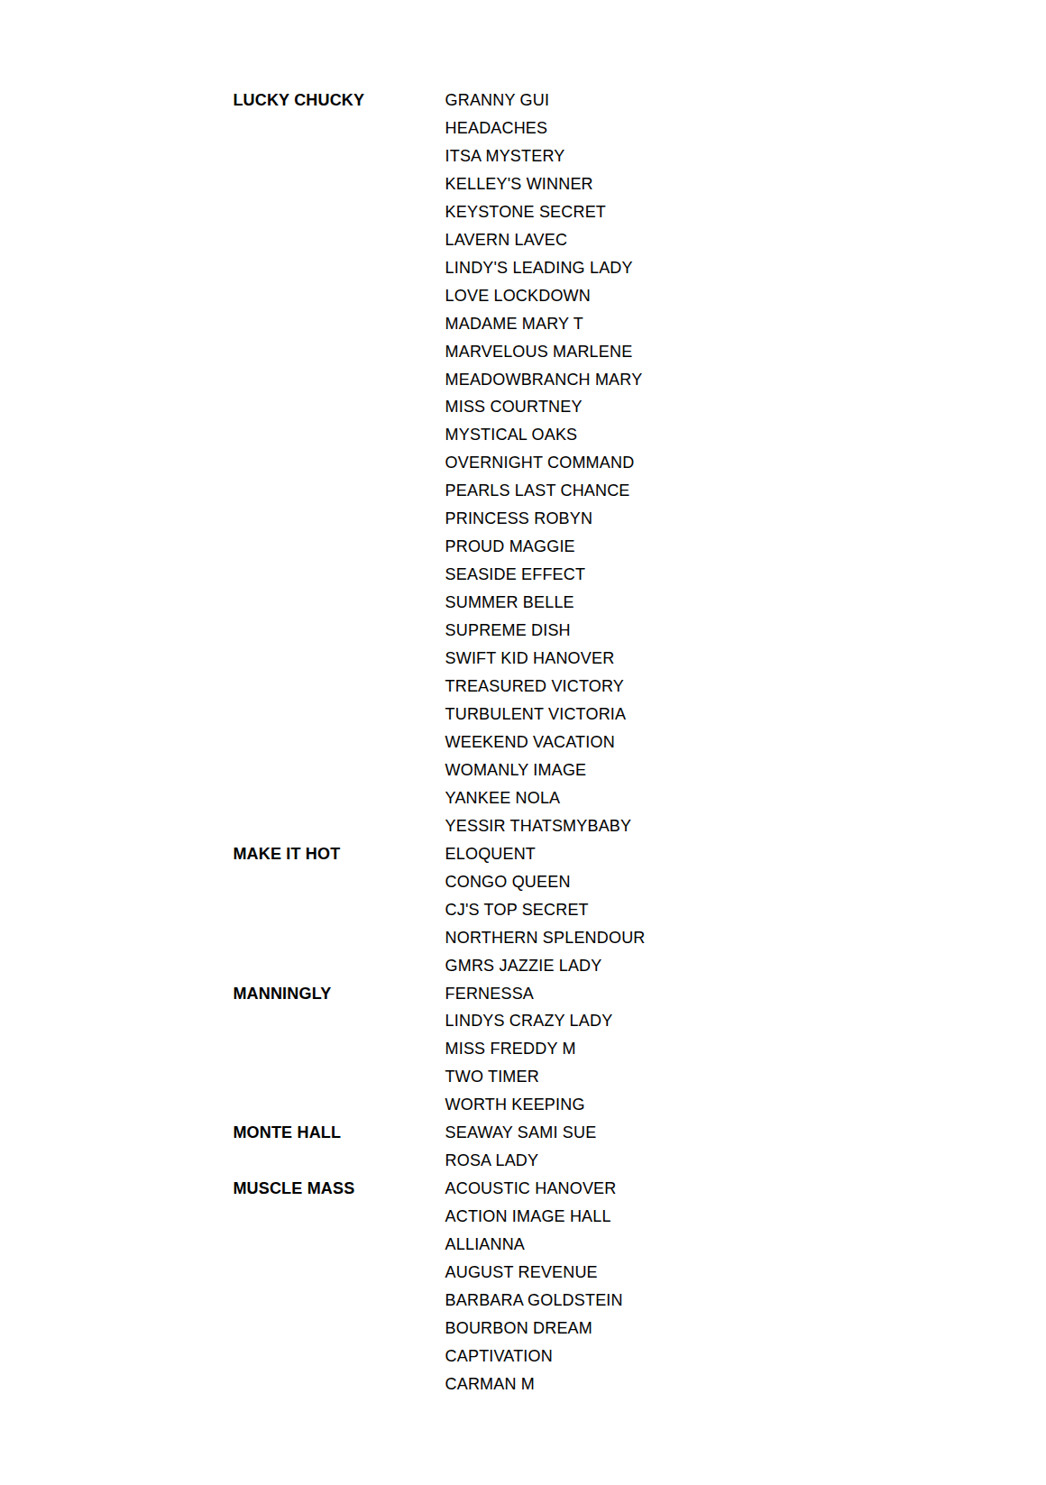| LUCKY CHUCKY | GRANNY GUI |
| | HEADACHES |
| | ITSA MYSTERY |
| | KELLEY'S WINNER |
| | KEYSTONE SECRET |
| | LAVERN LAVEC |
| | LINDY'S LEADING LADY |
| | LOVE LOCKDOWN |
| | MADAME MARY T |
| | MARVELOUS MARLENE |
| | MEADOWBRANCH MARY |
| | MISS COURTNEY |
| | MYSTICAL OAKS |
| | OVERNIGHT COMMAND |
| | PEARLS LAST CHANCE |
| | PRINCESS ROBYN |
| | PROUD MAGGIE |
| | SEASIDE EFFECT |
| | SUMMER BELLE |
| | SUPREME DISH |
| | SWIFT KID HANOVER |
| | TREASURED VICTORY |
| | TURBULENT VICTORIA |
| | WEEKEND VACATION |
| | WOMANLY IMAGE |
| | YANKEE NOLA |
| | YESSIR THATSMYBABY |
| MAKE IT HOT | ELOQUENT |
| | CONGO QUEEN |
| | CJ'S TOP SECRET |
| | NORTHERN SPLENDOUR |
| | GMRS JAZZIE LADY |
| MANNINGLY | FERNESSA |
| | LINDYS CRAZY LADY |
| | MISS FREDDY M |
| | TWO TIMER |
| | WORTH KEEPING |
| MONTE HALL | SEAWAY SAMI SUE |
| | ROSA LADY |
| MUSCLE MASS | ACOUSTIC HANOVER |
| | ACTION IMAGE HALL |
| | ALLIANNA |
| | AUGUST REVENUE |
| | BARBARA GOLDSTEIN |
| | BOURBON DREAM |
| | CAPTIVATION |
| | CARMAN M |